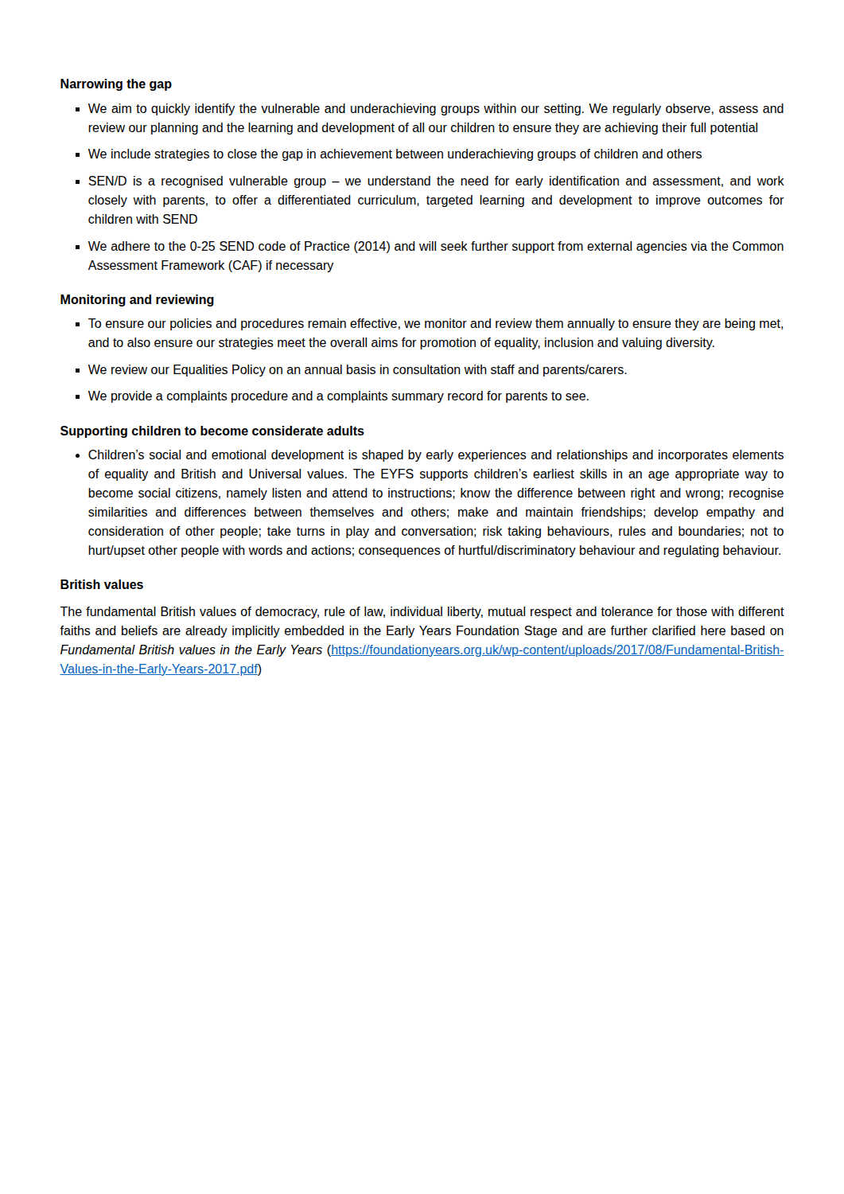Narrowing the gap
We aim to quickly identify the vulnerable and underachieving groups within our setting. We regularly observe, assess and review our planning and the learning and development of all our children to ensure they are achieving their full potential
We include strategies to close the gap in achievement between underachieving groups of children and others
SEN/D is a recognised vulnerable group – we understand the need for early identification and assessment, and work closely with parents, to offer a differentiated curriculum, targeted learning and development to improve outcomes for children with SEND
We adhere to the 0-25 SEND code of Practice (2014) and will seek further support from external agencies via the Common Assessment Framework (CAF) if necessary
Monitoring and reviewing
To ensure our policies and procedures remain effective, we monitor and review them annually to ensure they are being met, and to also ensure our strategies meet the overall aims for promotion of equality, inclusion and valuing diversity.
We review our Equalities Policy on an annual basis in consultation with staff and parents/carers.
We provide a complaints procedure and a complaints summary record for parents to see.
Supporting children to become considerate adults
Children’s social and emotional development is shaped by early experiences and relationships and incorporates elements of equality and British and Universal values. The EYFS supports children’s earliest skills in an age appropriate way to become social citizens, namely listen and attend to instructions; know the difference between right and wrong; recognise similarities and differences between themselves and others; make and maintain friendships; develop empathy and consideration of other people; take turns in play and conversation; risk taking behaviours, rules and boundaries; not to hurt/upset other people with words and actions; consequences of hurtful/discriminatory behaviour and regulating behaviour.
British values
The fundamental British values of democracy, rule of law, individual liberty, mutual respect and tolerance for those with different faiths and beliefs are already implicitly embedded in the Early Years Foundation Stage and are further clarified here based on Fundamental British values in the Early Years (https://foundationyears.org.uk/wp-content/uploads/2017/08/Fundamental-British-Values-in-the-Early-Years-2017.pdf)